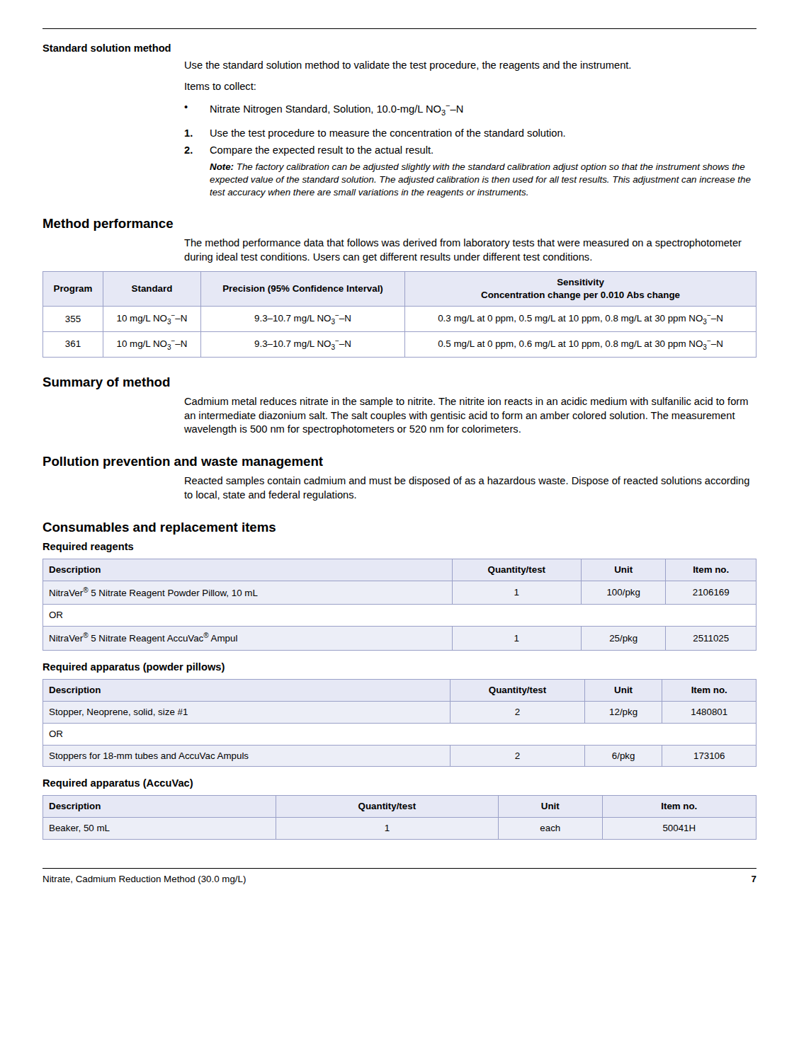Standard solution method
Use the standard solution method to validate the test procedure, the reagents and the instrument.
Items to collect:
Nitrate Nitrogen Standard, Solution, 10.0-mg/L NO3−–N
Use the test procedure to measure the concentration of the standard solution.
Compare the expected result to the actual result.
Note: The factory calibration can be adjusted slightly with the standard calibration adjust option so that the instrument shows the expected value of the standard solution. The adjusted calibration is then used for all test results. This adjustment can increase the test accuracy when there are small variations in the reagents or instruments.
Method performance
The method performance data that follows was derived from laboratory tests that were measured on a spectrophotometer during ideal test conditions. Users can get different results under different test conditions.
| Program | Standard | Precision (95% Confidence Interval) | Sensitivity Concentration change per 0.010 Abs change |
| --- | --- | --- | --- |
| 355 | 10 mg/L NO 3 − –N | 9.3–10.7 mg/L NO 3 − –N | 0.3 mg/L at 0 ppm, 0.5 mg/L at 10 ppm, 0.8 mg/L at 30 ppm NO 3 − –N |
| 361 | 10 mg/L NO 3 − –N | 9.3–10.7 mg/L NO 3 − –N | 0.5 mg/L at 0 ppm, 0.6 mg/L at 10 ppm, 0.8 mg/L at 30 ppm NO 3 − –N |
Summary of method
Cadmium metal reduces nitrate in the sample to nitrite. The nitrite ion reacts in an acidic medium with sulfanilic acid to form an intermediate diazonium salt. The salt couples with gentisic acid to form an amber colored solution. The measurement wavelength is 500 nm for spectrophotometers or 520 nm for colorimeters.
Pollution prevention and waste management
Reacted samples contain cadmium and must be disposed of as a hazardous waste. Dispose of reacted solutions according to local, state and federal regulations.
Consumables and replacement items
Required reagents
| Description | Quantity/test | Unit | Item no. |
| --- | --- | --- | --- |
| NitraVer ® 5 Nitrate Reagent Powder Pillow, 10 mL | 1 | 100/pkg | 2106169 |
| OR |
| NitraVer ® 5 Nitrate Reagent AccuVac ® Ampul | 1 | 25/pkg | 2511025 |
Required apparatus (powder pillows)
| Description | Quantity/test | Unit | Item no. |
| --- | --- | --- | --- |
| Stopper, Neoprene, solid, size #1 | 2 | 12/pkg | 1480801 |
| OR |
| Stoppers for 18-mm tubes and AccuVac Ampuls | 2 | 6/pkg | 173106 |
Required apparatus (AccuVac)
| Description | Quantity/test | Unit | Item no. |
| --- | --- | --- | --- |
| Beaker, 50 mL | 1 | each | 50041H |
Nitrate, Cadmium Reduction Method (30.0 mg/L) 7